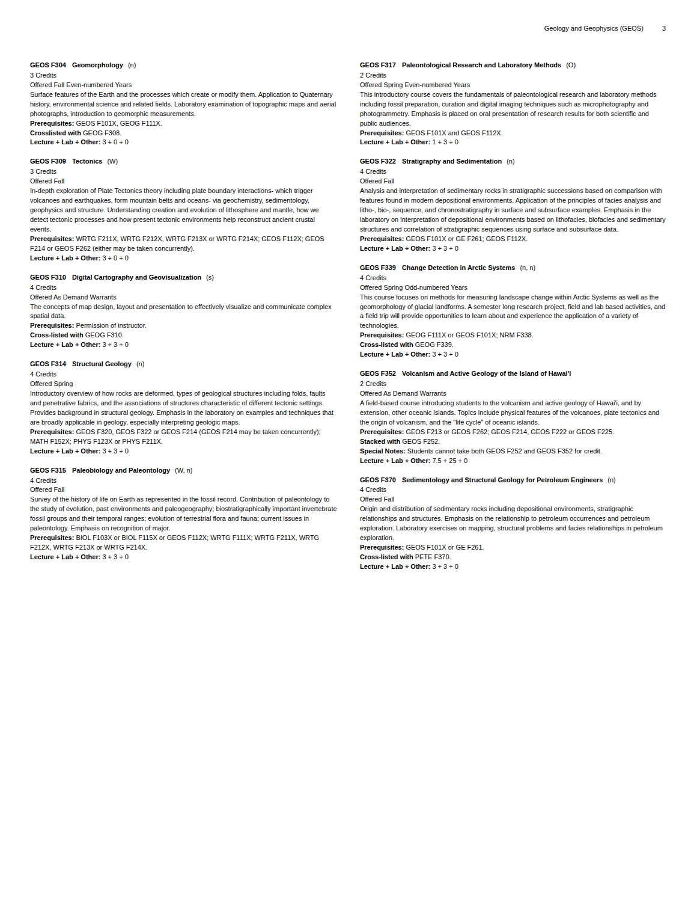Geology and Geophysics (GEOS) 3
GEOS F304 Geomorphology(n)
3 Credits
Offered Fall Even-numbered Years
Surface features of the Earth and the processes which create or modify them. Application to Quaternary history, environmental science and related fields. Laboratory examination of topographic maps and aerial photographs, introduction to geomorphic measurements.
Prerequisites: GEOS F101X, GEOG F111X.
Crosslisted with GEOG F308.
Lecture + Lab + Other: 3 + 0 + 0
GEOS F309 Tectonics(W)
3 Credits
Offered Fall
In-depth exploration of Plate Tectonics theory including plate boundary interactions- which trigger volcanoes and earthquakes, form mountain belts and oceans- via geochemistry, sedimentology, geophysics and structure. Understanding creation and evolution of lithosphere and mantle, how we detect tectonic processes and how present tectonic environments help reconstruct ancient crustal events.
Prerequisites: WRTG F211X, WRTG F212X, WRTG F213X or WRTG F214X; GEOS F112X; GEOS F214 or GEOS F262 (either may be taken concurrently).
Lecture + Lab + Other: 3 + 0 + 0
GEOS F310 Digital Cartography and Geovisualization(s)
4 Credits
Offered As Demand Warrants
The concepts of map design, layout and presentation to effectively visualize and communicate complex spatial data.
Prerequisites: Permission of instructor.
Cross-listed with GEOG F310.
Lecture + Lab + Other: 3 + 3 + 0
GEOS F314 Structural Geology(n)
4 Credits
Offered Spring
Introductory overview of how rocks are deformed, types of geological structures including folds, faults and penetrative fabrics, and the associations of structures characteristic of different tectonic settings. Provides background in structural geology. Emphasis in the laboratory on examples and techniques that are broadly applicable in geology, especially interpreting geologic maps.
Prerequisites: GEOS F320, GEOS F322 or GEOS F214 (GEOS F214 may be taken concurrently); MATH F152X; PHYS F123X or PHYS F211X.
Lecture + Lab + Other: 3 + 3 + 0
GEOS F315 Paleobiology and Paleontology(W, n)
4 Credits
Offered Fall
Survey of the history of life on Earth as represented in the fossil record. Contribution of paleontology to the study of evolution, past environments and paleogeography; biostratigraphically important invertebrate fossil groups and their temporal ranges; evolution of terrestrial flora and fauna; current issues in paleontology. Emphasis on recognition of major.
Prerequisites: BIOL F103X or BIOL F115X or GEOS F112X; WRTG F111X; WRTG F211X, WRTG F212X, WRTG F213X or WRTG F214X.
Lecture + Lab + Other: 3 + 3 + 0
GEOS F317 Paleontological Research and Laboratory Methods(O)
2 Credits
Offered Spring Even-numbered Years
This introductory course covers the fundamentals of paleontological research and laboratory methods including fossil preparation, curation and digital imaging techniques such as microphotography and photogrammetry. Emphasis is placed on oral presentation of research results for both scientific and public audiences.
Prerequisites: GEOS F101X and GEOS F112X.
Lecture + Lab + Other: 1 + 3 + 0
GEOS F322 Stratigraphy and Sedimentation(n)
4 Credits
Offered Fall
Analysis and interpretation of sedimentary rocks in stratigraphic successions based on comparison with features found in modern depositional environments. Application of the principles of facies analysis and litho-, bio-, sequence, and chronostratigraphy in surface and subsurface examples. Emphasis in the laboratory on interpretation of depositional environments based on lithofacies, biofacies and sedimentary structures and correlation of stratigraphic sequences using surface and subsurface data.
Prerequisites: GEOS F101X or GE F261; GEOS F112X.
Lecture + Lab + Other: 3 + 3 + 0
GEOS F339 Change Detection in Arctic Systems(n, n)
4 Credits
Offered Spring Odd-numbered Years
This course focuses on methods for measuring landscape change within Arctic Systems as well as the geomorphology of glacial landforms. A semester long research project, field and lab based activities, and a field trip will provide opportunities to learn about and experience the application of a variety of technologies.
Prerequisites: GEOG F111X or GEOS F101X; NRM F338.
Cross-listed with GEOG F339.
Lecture + Lab + Other: 3 + 3 + 0
GEOS F352 Volcanism and Active Geology of the Island of Hawai'i
2 Credits
Offered As Demand Warrants
A field-based course introducing students to the volcanism and active geology of Hawai'i, and by extension, other oceanic islands. Topics include physical features of the volcanoes, plate tectonics and the origin of volcanism, and the "life cycle" of oceanic islands.
Prerequisites: GEOS F213 or GEOS F262; GEOS F214, GEOS F222 or GEOS F225.
Stacked with GEOS F252.
Special Notes: Students cannot take both GEOS F252 and GEOS F352 for credit.
Lecture + Lab + Other: 7.5 + 25 + 0
GEOS F370 Sedimentology and Structural Geology for Petroleum Engineers(n)
4 Credits
Offered Fall
Origin and distribution of sedimentary rocks including depositional environments, stratigraphic relationships and structures. Emphasis on the relationship to petroleum occurrences and petroleum exploration. Laboratory exercises on mapping, structural problems and facies relationships in petroleum exploration.
Prerequisites: GEOS F101X or GE F261.
Cross-listed with PETE F370.
Lecture + Lab + Other: 3 + 3 + 0